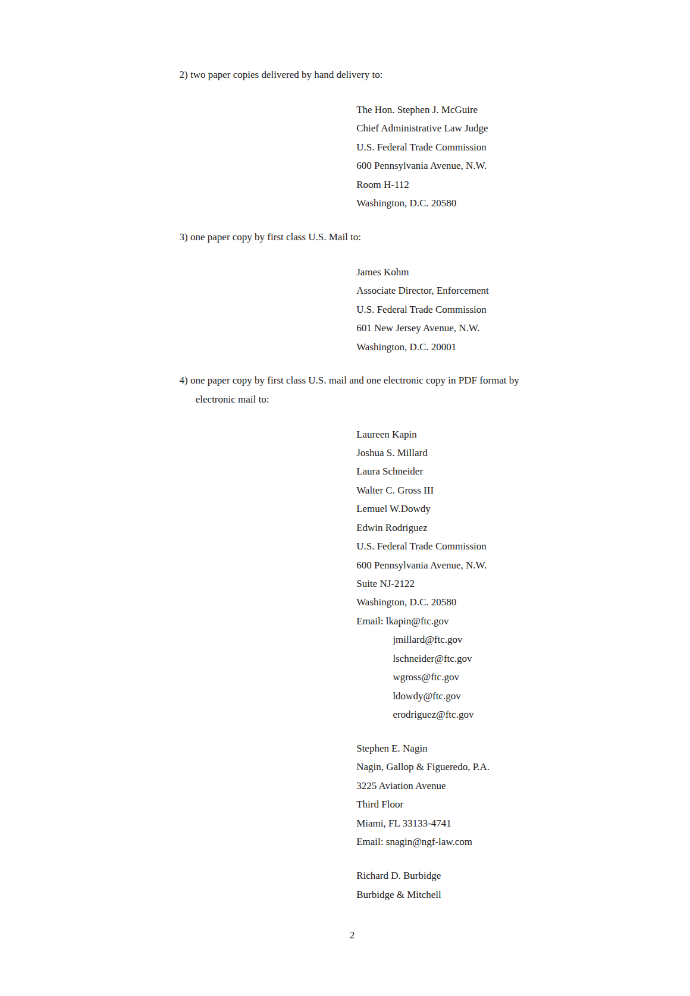2) two paper copies delivered by hand delivery to:
The Hon. Stephen J. McGuire
Chief Administrative Law Judge
U.S. Federal Trade Commission
600 Pennsylvania Avenue, N.W.
Room H-112
Washington, D.C. 20580
3) one paper copy by first class U.S. Mail to:
James Kohm
Associate Director, Enforcement
U.S. Federal Trade Commission
601 New Jersey Avenue, N.W.
Washington, D.C. 20001
4) one paper copy by first class U.S. mail and one electronic copy in PDF format by electronic mail to:
Laureen Kapin
Joshua S. Millard
Laura Schneider
Walter C. Gross III
Lemuel W.Dowdy
Edwin Rodriguez
U.S. Federal Trade Commission
600 Pennsylvania Avenue, N.W.
Suite NJ-2122
Washington, D.C. 20580
Email: lkapin@ftc.gov
jmillard@ftc.gov
lschneider@ftc.gov
wgross@ftc.gov
ldowdy@ftc.gov
erodriguez@ftc.gov
Stephen E. Nagin
Nagin, Gallop & Figueredo, P.A.
3225 Aviation Avenue
Third Floor
Miami, FL 33133-4741
Email: snagin@ngf-law.com
Richard D. Burbidge
Burbidge & Mitchell
2